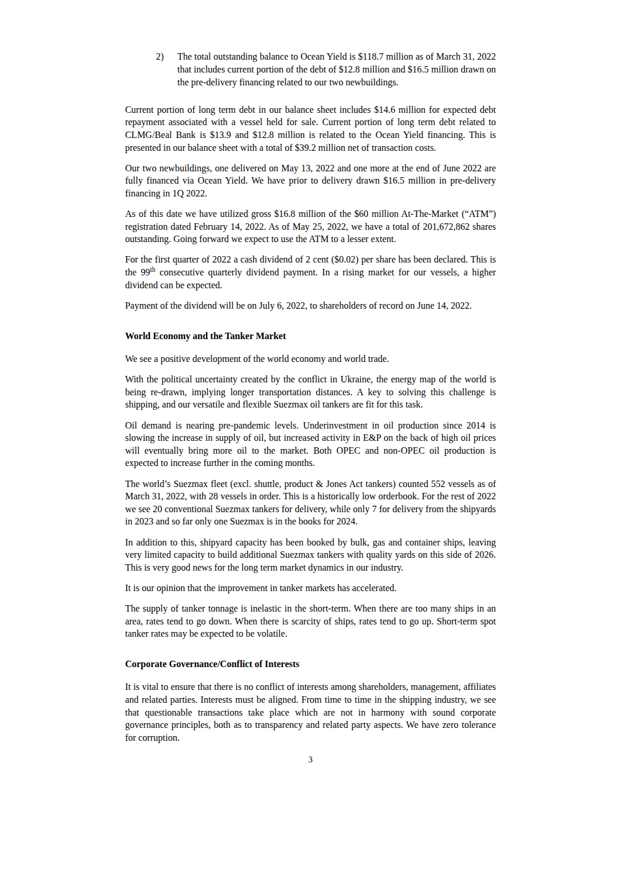2)
The total outstanding balance to Ocean Yield is $118.7 million as of March 31, 2022 that includes current portion of the debt of $12.8 million and $16.5 million drawn on the pre-delivery financing related to our two newbuildings.
Current portion of long term debt in our balance sheet includes $14.6 million for expected debt repayment associated with a vessel held for sale. Current portion of long term debt related to CLMG/Beal Bank is $13.9 and $12.8 million is related to the Ocean Yield financing. This is presented in our balance sheet with a total of $39.2 million net of transaction costs.
Our two newbuildings, one delivered on May 13, 2022 and one more at the end of June 2022 are fully financed via Ocean Yield. We have prior to delivery drawn $16.5 million in pre-delivery financing in 1Q 2022.
As of this date we have utilized gross $16.8 million of the $60 million At-The-Market (“ATM”) registration dated February 14, 2022. As of May 25, 2022, we have a total of 201,672,862 shares outstanding. Going forward we expect to use the ATM to a lesser extent.
For the first quarter of 2022 a cash dividend of 2 cent ($0.02) per share has been declared. This is the 99th consecutive quarterly dividend payment. In a rising market for our vessels, a higher dividend can be expected.
Payment of the dividend will be on July 6, 2022, to shareholders of record on June 14, 2022.
World Economy and the Tanker Market
We see a positive development of the world economy and world trade.
With the political uncertainty created by the conflict in Ukraine, the energy map of the world is being re-drawn, implying longer transportation distances. A key to solving this challenge is shipping, and our versatile and flexible Suezmax oil tankers are fit for this task.
Oil demand is nearing pre-pandemic levels. Underinvestment in oil production since 2014 is slowing the increase in supply of oil, but increased activity in E&P on the back of high oil prices will eventually bring more oil to the market. Both OPEC and non-OPEC oil production is expected to increase further in the coming months.
The world’s Suezmax fleet (excl. shuttle, product & Jones Act tankers) counted 552 vessels as of March 31, 2022, with 28 vessels in order. This is a historically low orderbook. For the rest of 2022 we see 20 conventional Suezmax tankers for delivery, while only 7 for delivery from the shipyards in 2023 and so far only one Suezmax is in the books for 2024.
In addition to this, shipyard capacity has been booked by bulk, gas and container ships, leaving very limited capacity to build additional Suezmax tankers with quality yards on this side of 2026. This is very good news for the long term market dynamics in our industry.
It is our opinion that the improvement in tanker markets has accelerated.
The supply of tanker tonnage is inelastic in the short-term. When there are too many ships in an area, rates tend to go down. When there is scarcity of ships, rates tend to go up. Short-term spot tanker rates may be expected to be volatile.
Corporate Governance/Conflict of Interests
It is vital to ensure that there is no conflict of interests among shareholders, management, affiliates and related parties. Interests must be aligned. From time to time in the shipping industry, we see that questionable transactions take place which are not in harmony with sound corporate governance principles, both as to transparency and related party aspects. We have zero tolerance for corruption.
3